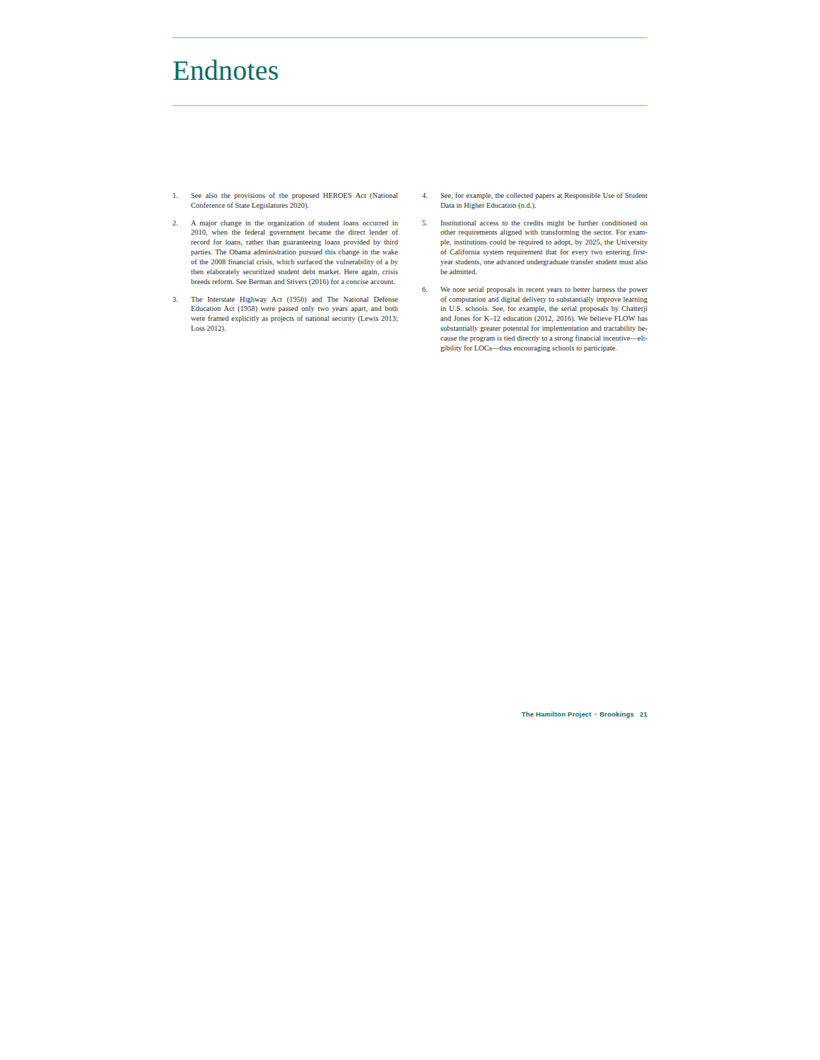Endnotes
1. See also the provisions of the proposed HEROES Act (National Conference of State Legislatures 2020).
2. A major change in the organization of student loans occurred in 2010, when the federal government became the direct lender of record for loans, rather than guaranteeing loans provided by third parties. The Obama administration pursued this change in the wake of the 2008 financial crisis, which surfaced the vulnerability of a by then elaborately securitized student debt market. Here again, crisis breeds reform. See Berman and Stivers (2016) for a concise account.
3. The Interstate Highway Act (1956) and The National Defense Education Act (1958) were passed only two years apart, and both were framed explicitly as projects of national security (Lewis 2013; Loss 2012).
4. See, for example, the collected papers at Responsible Use of Student Data in Higher Education (n.d.).
5. Institutional access to the credits might be further conditioned on other requirements aligned with transforming the sector. For example, institutions could be required to adopt, by 2025, the University of California system requirement that for every two entering first-year students, one advanced undergraduate transfer student must also be admitted.
6. We note serial proposals in recent years to better harness the power of computation and digital delivery to substantially improve learning in U.S. schools. See, for example, the serial proposals by Chatterji and Jones for K–12 education (2012, 2016). We believe FLOW has substantially greater potential for implementation and tractability because the program is tied directly to a strong financial incentive—eligibility for LOCs—thus encouraging schools to participate.
The Hamilton Project•Brookings21